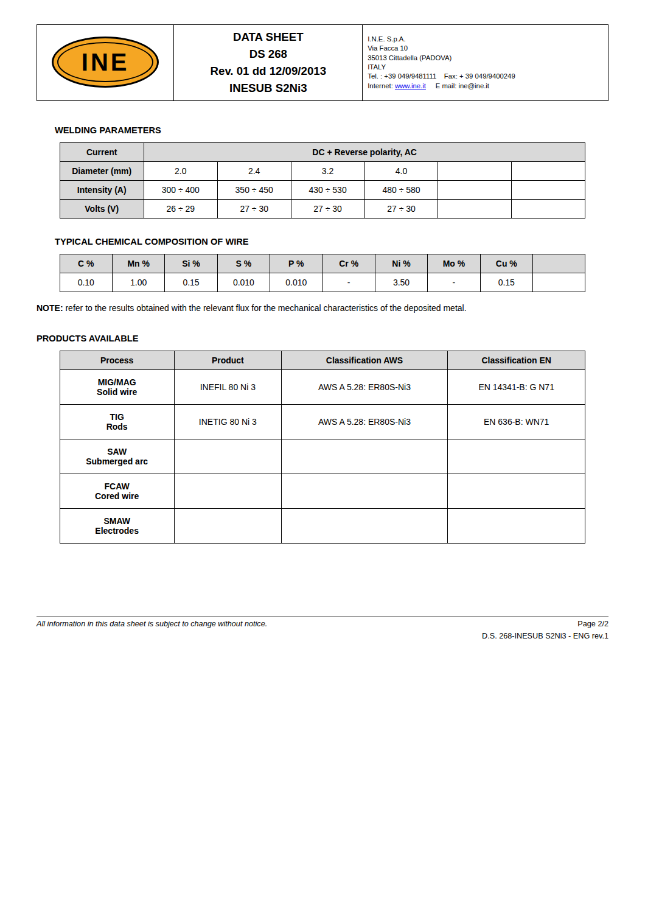| INE | DATA SHEET DS 268 Rev. 01 dd 12/09/2013 INESUB S2Ni3 | I.N.E. S.p.A. Via Facca 10 35013 Cittadella (PADOVA) ITALY Tel. : +39 049/9481111 Fax: + 39 049/9400249 Internet: www.ine.it E mail: ine@ine.it |
WELDING PARAMETERS
| Current | DC + Reverse polarity, AC |
| --- | --- |
| Diameter (mm) | 2.0 | 2.4 | 3.2 | 4.0 | | |
| Intensity (A) | 300 ÷ 400 | 350 ÷ 450 | 430 ÷ 530 | 480 ÷ 580 | | |
| Volts (V) | 26 ÷ 29 | 27 ÷ 30 | 27 ÷ 30 | 27 ÷ 30 | | |
TYPICAL CHEMICAL COMPOSITION OF WIRE
| C % | Mn % | Si % | S % | P % | Cr % | Ni % | Mo % | Cu % | |
| --- | --- | --- | --- | --- | --- | --- | --- | --- | --- |
| 0.10 | 1.00 | 0.15 | 0.010 | 0.010 | - | 3.50 | - | 0.15 | |
NOTE: refer to the results obtained with the relevant flux for the mechanical characteristics of the deposited metal.
PRODUCTS AVAILABLE
| Process | Product | Classification AWS | Classification EN |
| --- | --- | --- | --- |
| MIG/MAG Solid wire | INEFIL 80 Ni 3 | AWS A 5.28: ER80S-Ni3 | EN 14341-B: G N71 |
| TIG Rods | INETIG 80 Ni 3 | AWS A 5.28: ER80S-Ni3 | EN 636-B: WN71 |
| SAW Submerged arc | | | |
| FCAW Cored wire | | | |
| SMAW Electrodes | | | |
All information in this data sheet is subject to change without notice.
Page 2/2
D.S. 268-INESUB S2Ni3 - ENG rev.1